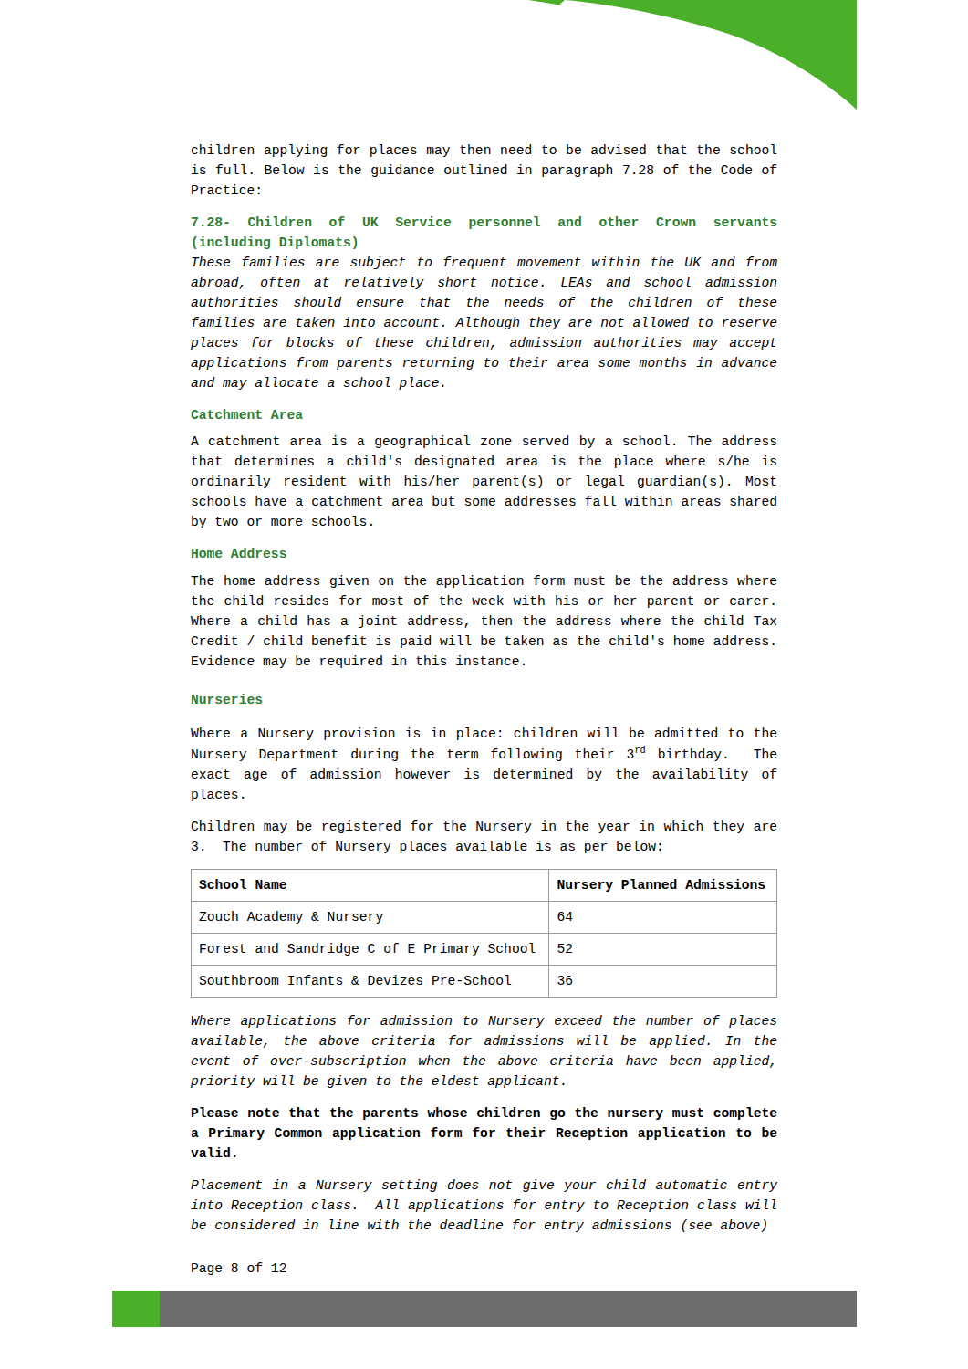children applying for places may then need to be advised that the school is full. Below is the guidance outlined in paragraph 7.28 of the Code of Practice:
7.28- Children of UK Service personnel and other Crown servants (including Diplomats)
These families are subject to frequent movement within the UK and from abroad, often at relatively short notice. LEAs and school admission authorities should ensure that the needs of the children of these families are taken into account. Although they are not allowed to reserve places for blocks of these children, admission authorities may accept applications from parents returning to their area some months in advance and may allocate a school place.
Catchment Area
A catchment area is a geographical zone served by a school. The address that determines a child's designated area is the place where s/he is ordinarily resident with his/her parent(s) or legal guardian(s). Most schools have a catchment area but some addresses fall within areas shared by two or more schools.
Home Address
The home address given on the application form must be the address where the child resides for most of the week with his or her parent or carer. Where a child has a joint address, then the address where the child Tax Credit / child benefit is paid will be taken as the child's home address. Evidence may be required in this instance.
Nurseries
Where a Nursery provision is in place: children will be admitted to the Nursery Department during the term following their 3rd birthday. The exact age of admission however is determined by the availability of places.
Children may be registered for the Nursery in the year in which they are 3. The number of Nursery places available is as per below:
| School Name | Nursery Planned Admissions |
| --- | --- |
| Zouch Academy & Nursery | 64 |
| Forest and Sandridge C of E Primary School | 52 |
| Southbroom Infants & Devizes Pre-School | 36 |
Where applications for admission to Nursery exceed the number of places available, the above criteria for admissions will be applied. In the event of over-subscription when the above criteria have been applied, priority will be given to the eldest applicant.
Please note that the parents whose children go the nursery must complete a Primary Common application form for their Reception application to be valid.
Placement in a Nursery setting does not give your child automatic entry into Reception class. All applications for entry to Reception class will be considered in line with the deadline for entry admissions (see above)
Page 8 of 12